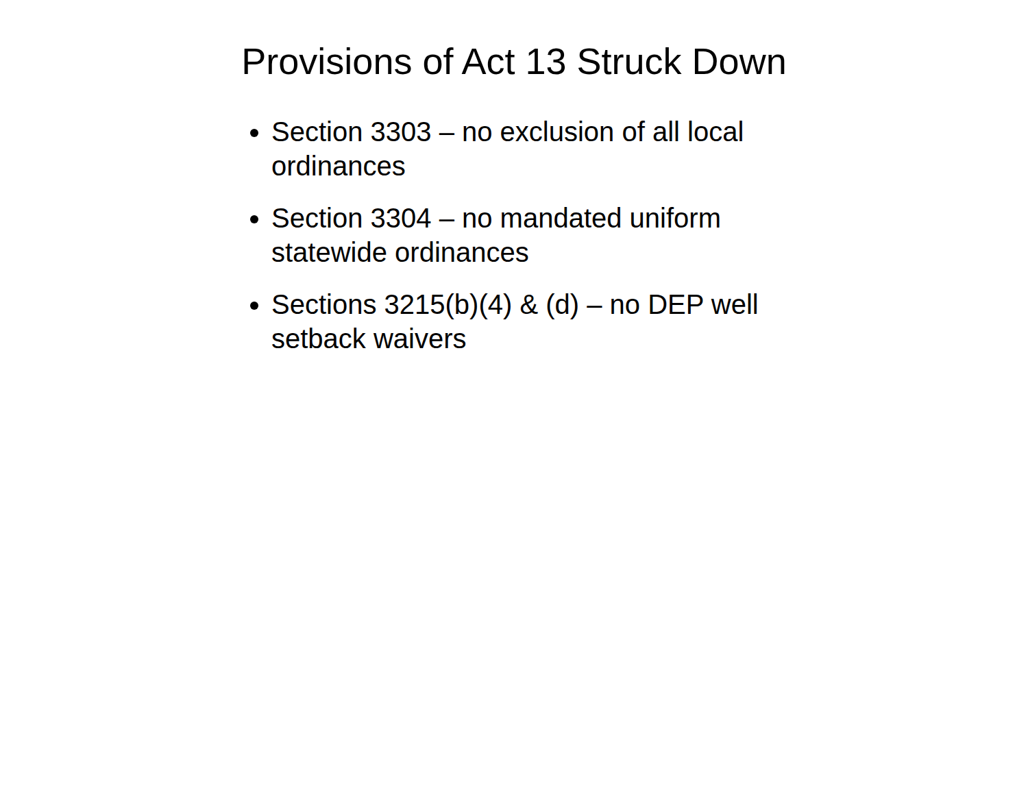Provisions of Act 13 Struck Down
Section 3303 – no exclusion of all local ordinances
Section 3304 – no mandated uniform statewide ordinances
Sections 3215(b)(4) & (d) – no DEP well setback waivers